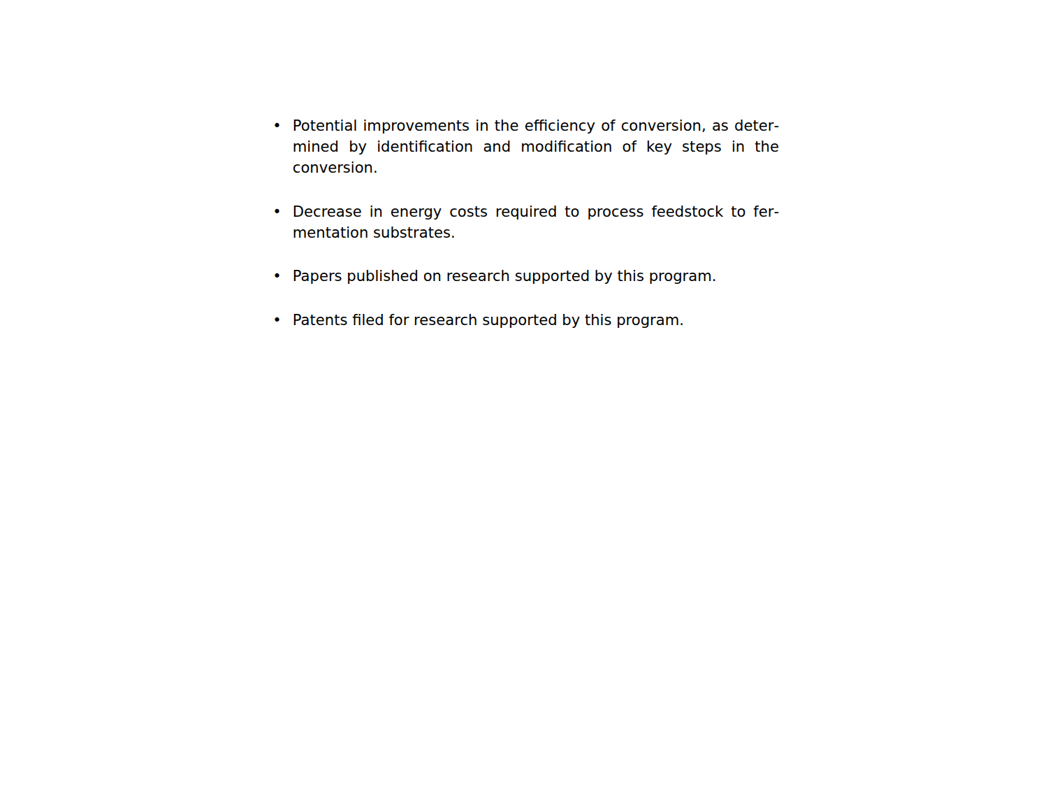Potential improvements in the efficiency of conversion, as determined by identification and modification of key steps in the conversion.
Decrease in energy costs required to process feedstock to fermentation substrates.
Papers published on research supported by this program.
Patents filed for research supported by this program.